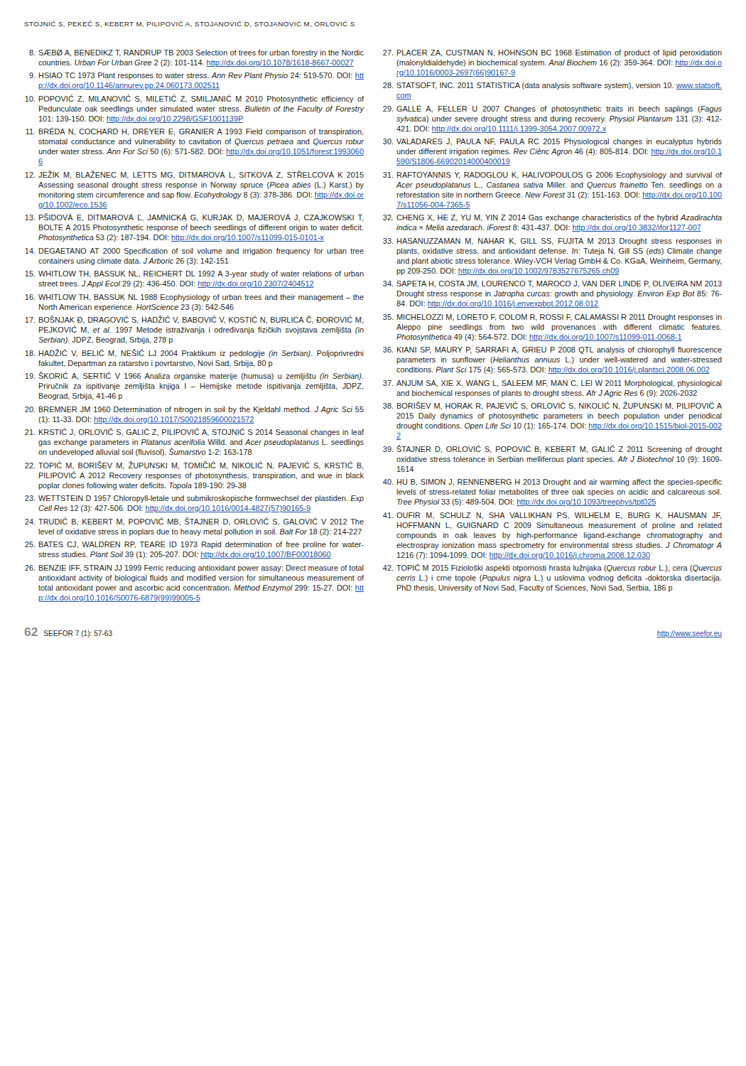Stojnić S, Pekeč S, Kebert M, Pilipović A, Stojanović D, Stojanović M, Orlović S
8. SÆBØ A, BENEDIKZ T, RANDRUP TB 2003 Selection of trees for urban forestry in the Nordic countries. Urban For Urban Gree 2 (2): 101-114. http://dx.doi.org/10.1078/1618-8667-00027
9. HSIAO TC 1973 Plant responses to water stress. Ann Rev Plant Physio 24: 519-570. DOI: http://dx.doi.org/10.1146/annurev.pp.24.060173.002511
10. POPOVIĆ Z, MILANOVIĆ S, MILETIĆ Z, SMILJANIĆ M 2010 Photosynthetic efficiency of Pedunculate oak seedlings under simulated water stress. Bulletin of the Faculty of Forestry 101: 139-150. DOI: http://dx.doi.org/10.2298/GSF1001139P
11. BRÉDA N, COCHARD H, DREYER E, GRANIER A 1993 Field comparison of transpiration, stomatal conductance and vulnerability to cavitation of Quercus petraea and Quercus robur under water stress. Ann For Sci 50 (6): 571-582. DOI: http://dx.doi.org/10.1051/forest:19930606
12. JEŽÍK M, BLAŽENEC M, LETTS MG, DITMAROVÁ L, SITKOVÁ Z, STŘELCOVÁ K 2015 Assessing seasonal drought stress response in Norway spruce (Picea abies (L.) Karst.) by monitoring stem circumference and sap flow. Ecohydrology 8 (3): 378-386. DOI: http://dx.doi.org/10.1002/eco.1536
13. PŠIDOVÁ E, DITMAROVÁ Ľ, JAMNICKÁ G, KURJAK D, MAJEROVÁ J, CZAJKOWSKI T, BOLTE A 2015 Photosynthetic response of beech seedlings of different origin to water deficit. Photosynthetica 53 (2): 187-194. DOI: http://dx.doi.org/10.1007/s11099-015-0101-x
14. DEGAETANO AT 2000 Specification of soil volume and irrigation frequency for urban tree containers using climate data. J Arboric 26 (3): 142-151
15. WHITLOW TH, BASSUK NL, REICHERT DL 1992 A 3-year study of water relations of urban street trees. J Appl Ecol 29 (2): 436-450. DOI: http://dx.doi.org/10.2307/2404512
16. WHITLOW TH, BASSUK NL 1988 Ecophysiology of urban trees and their management – the North American experience. HortScience 23 (3): 542-546
17. BOŠNJAK Đ, DRAGOVIĆ S, HADŽIĆ V, BABOVIĆ V, KOSTIĆ N, BURLICA Č, ĐOROVIĆ M, PEJKOVIĆ M, et al. 1997 Metode istraživanja i određivanja fizičkih svojstava zemljišta (in Serbian). JDPZ, Beograd, Srbija, 278 p
18. HADŽIĆ V, BELIĆ M, NEŠIĆ LJ 2004 Praktikum iz pedologije (in Serbian). Poljoprivredni fakultet, Departman za ratarstvo i povrtarstvo, Novi Sad, Srbija, 80 p
19. ŠKORIĆ A, SERTIĆ V 1966 Analiza organske materije (humusa) u zemljištu (in Serbian). Priručnik za ispitivanje zemljišta knjiga I – Hemijske metode ispitivanja zemljišta, JDPZ, Beograd, Srbija, 41-46 p
20. BREMNER JM 1960 Determination of nitrogen in soil by the Kjeldahl method. J Agric Sci 55 (1): 11-33. DOI: http://dx.doi.org/10.1017/S0021859600021572
21. KRSTIĆ J, ORLOVIĆ S, GALIĆ Z, PILIPOVIĆ A, STOJNIĆ S 2014 Seasonal changes in leaf gas exchange parameters in Platanus acerifolia Willd. and Acer pseudoplatanus L. seedlings on undeveloped alluvial soil (fluvisol). Šumarstvo 1-2: 163-178
22. TOPIĆ M, BORIŠEV M, ŽUPUNSKI M, TOMIČIĆ M, NIKOLIĆ N, PAJEVIĆ S, KRSTIĆ B, PILIPOVIĆ A 2012 Recovery responses of photosynthesis, transpiration, and wue in black poplar clones following water deficits. Topola 189-190: 29-38
23. WETTSTEIN D 1957 Chloropyll-letale und submikroskopische formwechsel der plastiden. Exp Cell Res 12 (3): 427-506. DOI: http://dx.doi.org/10.1016/0014-4827(57)90165-9
24. TRUDIĆ B, KEBERT M, POPOVIĆ MB, ŠTAJNER D, ORLOVIĆ S, GALOVIĆ V 2012 The level of oxidative stress in poplars due to heavy metal pollution in soil. Balt For 18 (2): 214-227
25. BATES CJ, WALDREN RP, TEARE ID 1973 Rapid determination of free proline for water-stress studies. Plant Soil 39 (1): 205-207. DOI: http://dx.doi.org/10.1007/BF00018060
26. BENZIE IFF, STRAIN JJ 1999 Ferric reducing antioxidant power assay: Direct measure of total antioxidant activity of biological fluids and modified version for simultaneous measurement of total antioxidant power and ascorbic acid concentration. Method Enzymol 299: 15-27. DOI: http://dx.doi.org/10.1016/S0076-6879(99)99005-5
27. PLACER ZA, CUSTMAN N, HOHNSON BC 1968 Estimation of product of lipid peroxidation (malonyldialdehyde) in biochemical system. Anal Biochem 16 (2): 359-364. DOI: http://dx.doi.org/10.1016/0003-2697(66)90167-9
28. STATSOFT, INC. 2011 STATISTICA (data analysis software system), version 10. www.statsoft.com
29. GALLÉ A, FELLER U 2007 Changes of photosynthetic traits in beech saplings (Fagus sylvatica) under severe drought stress and during recovery. Physiol Plantarum 131 (3): 412-421. DOI: http://dx.doi.org/10.1111/j.1399-3054.2007.00972.x
30. VALADARES J, PAULA NF, PAULA RC 2015 Physiological changes in eucalyptus hybrids under different irrigation regimes. Rev Ciênc Agron 46 (4): 805-814. DOI: http://dx.doi.org/10.1590/S1806-66902014000400019
31. RAFTOYANNIS Y, RADOGLOU K, HALIVOPOULOS G 2006 Ecophysiology and survival of Acer pseudoplatanus L., Castanea sativa Miller. and Quercus frainetto Ten. seedlings on a reforestation site in northern Greece. New Forest 31 (2): 151-163. DOI: http://dx.doi.org/10.1007/s11056-004-7365-5
32. CHENG X, HE Z, YU M, YIN Z 2014 Gas exchange characteristics of the hybrid Azadirachta indica × Melia azedarach. iForest 8: 431-437. DOI: http://dx.doi.org/10.3832/ifor1127-007
33. HASANUZZAMAN M, NAHAR K, GILL SS, FUJITA M 2013 Drought stress responses in plants, oxidative stress, and antioxidant defense. In: Tuteja N, Gill SS (eds) Climate change and plant abiotic stress tolerance. Wiley-VCH Verlag GmbH & Co. KGaA, Weinheim, Germany, pp 209-250. DOI: http://dx.doi.org/10.1002/9783527675265.ch09
34. SAPETA H, COSTA JM, LOURENCO T, MAROCO J, VAN DER LINDE P, OLIVEIRA NM 2013 Drought stress response in Jatropha curcas: growth and physiology. Environ Exp Bot 85: 76-84. DOI: http://dx.doi.org/10.1016/j.envexpbot.2012.08.012
35. MICHELOZZI M, LORETO F, COLOM R, ROSSI F, CALAMASSI R 2011 Drought responses in Aleppo pine seedlings from two wild provenances with different climatic features. Photosynthetica 49 (4): 564-572. DOI: http://dx.doi.org/10.1007/s11099-011-0068-1
36. KIANI SP, MAURY P, SARRAFI A, GRIEU P 2008 QTL analysis of chlorophyll fluorescence parameters in sunflower (Helianthus annuus L.) under well-watered and water-stressed conditions. Plant Sci 175 (4): 565-573. DOI: http://dx.doi.org/10.1016/j.plantsci.2008.06.002
37. ANJUM SA, XIE X, WANG L, SALEEM MF, MAN C, LEI W 2011 Morphological, physiological and biochemical responses of plants to drought stress. Afr J Agric Res 6 (9): 2026-2032
38. BORIŠEV M, HORAK R, PAJEVIĆ S, ORLOVIĆ S, NIKOLIĆ N, ŽUPUNSKI M, PILIPOVIĆ A 2015 Daily dynamics of photosynthetic parameters in beech population under periodical drought conditions. Open Life Sci 10 (1): 165-174. DOI: http://dx.doi.org/10.1515/biol-2015-0022
39. ŠTAJNER D, ORLOVIĆ S, POPOVIĆ B, KEBERT M, GALIĆ Z 2011 Screening of drought oxidative stress tolerance in Serbian melliferous plant species. Afr J Biotechnol 10 (9): 1609-1614
40. HU B, SIMON J, RENNENBERG H 2013 Drought and air warming affect the species-specific levels of stress-related foliar metabolites of three oak species on acidic and calcareous soil. Tree Physiol 33 (5): 489-504. DOI: http://dx.doi.org/10.1093/treephys/tpt025
41. OUFIR M, SCHULZ N, SHA VALLIKHAN PS, WILHELM E, BURG K, HAUSMAN JF, HOFFMANN L, GUIGNARD C 2009 Simultaneous measurement of proline and related compounds in oak leaves by high-performance ligand-exchange chromatography and electrospray ionization mass spectrometry for environmental stress studies. J Chromatogr A 1216 (7): 1094-1099. DOI: http://dx.doi.org/10.1016/j.chroma.2008.12.030
42. TOPIĆ M 2015 Fiziološki aspekti otpornosti hrasta lužnjaka (Quercus robur L.), cera (Quercus cerris L.) i crne topole (Populus nigra L.) u uslovima vodnog deficita -doktorska disertacija. PhD thesis, University of Novi Sad, Faculty of Sciences, Novi Sad, Serbia, 186 p
62 SEEFOR 7 (1): 57-63
http://www.seefor.eu